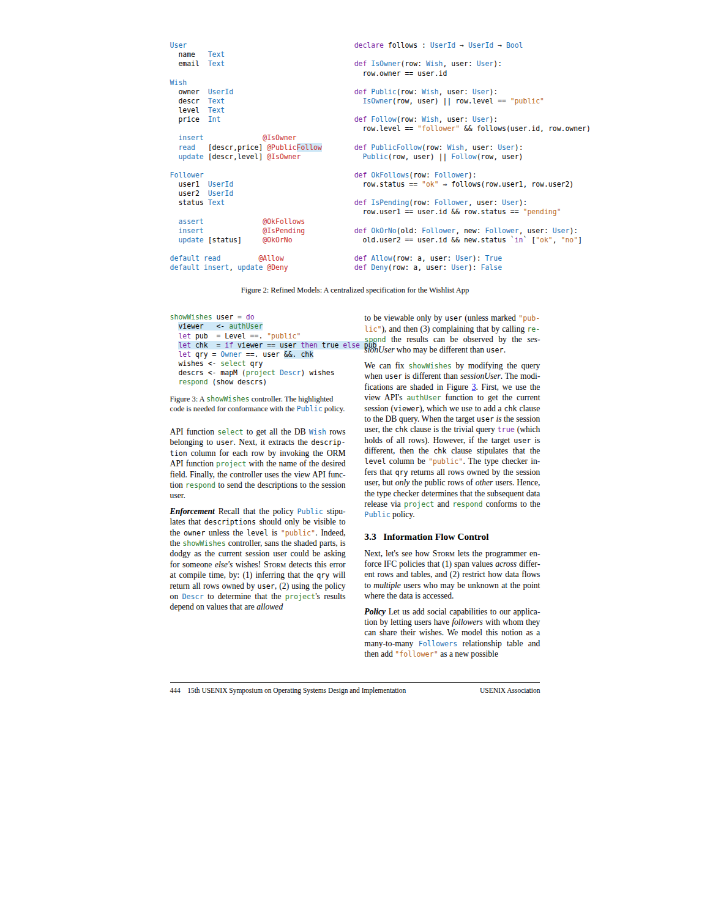User
  name   Text
  email  Text

Wish
  owner  UserId
  descr  Text
  level  Text
  price  Int

  insert              @IsOwner
  read   [descr,price] @Public Follow
  update [descr,level] @IsOwner

Follower
  user1  UserId
  user2  UserId
  status Text

  assert              @OkFollows
  insert              @IsPending
  update [status]     @OkOrNo

default read         @Allow
default insert, update @Deny
declare follows : UserId → UserId → Bool

def IsOwner(row: Wish, user: User):
  row.owner == user.id

def Public(row: Wish, user: User):
  IsOwner(row, user) || row.level == "public"

def Follow(row: Wish, user: User):
  row.level == "follower" && follows(user.id, row.owner)

def PublicFollow(row: Wish, user: User):
  Public(row, user) || Follow(row, user)

def OkFollows(row: Follower):
  row.status == "ok" ⇒ follows(row.user1, row.user2)

def IsPending(row: Follower, user: User):
  row.user1 == user.id && row.status == "pending"

def OkOrNo(old: Follower, new: Follower, user: User):
  old.user2 == user.id && new.status `in` ["ok", "no"]

def Allow(row: a, user: User): True
def Deny(row: a, user: User): False
Figure 2: Refined Models: A centralized specification for the Wishlist App
showWishes user = do
  viewer   <- authUser
  let pub  = Level ==. "public"
  let chk  = if viewer == user then true else pub
  let qry = Owner ==. user &&. chk
  wishes <- select qry
  descrs <- mapM (project Descr) wishes
  respond (show descrs)
Figure 3: A showWishes controller. The highlighted code is needed for conformance with the Public policy.
API function select to get all the DB Wish rows belonging to user. Next, it extracts the description column for each row by invoking the ORM API function project with the name of the desired field. Finally, the controller uses the view API function respond to send the descriptions to the session user.
Enforcement Recall that the policy Public stipulates that descriptions should only be visible to the owner unless the level is "public". Indeed, the showWishes controller, sans the shaded parts, is dodgy as the current session user could be asking for someone else's wishes! Storm detects this error at compile time, by: (1) inferring that the qry will return all rows owned by user, (2) using the policy on Descr to determine that the project's results depend on values that are allowed
to be viewable only by user (unless marked "public"), and then (3) complaining that by calling respond the results can be observed by the sessionUser who may be different than user.
We can fix showWishes by modifying the query when user is different than sessionUser. The modifications are shaded in Figure 3. First, we use the view API's authUser function to get the current session (viewer), which we use to add a chk clause to the DB query. When the target user is the session user, the chk clause is the trivial query true (which holds of all rows). However, if the target user is different, then the chk clause stipulates that the level column be "public". The type checker infers that qry returns all rows owned by the session user, but only the public rows of other users. Hence, the type checker determines that the subsequent data release via project and respond conforms to the Public policy.
3.3 Information Flow Control
Next, let's see how Storm lets the programmer enforce IFC policies that (1) span values across different rows and tables, and (2) restrict how data flows to multiple users who may be unknown at the point where the data is accessed.
Policy Let us add social capabilities to our application by letting users have followers with whom they can share their wishes. We model this notion as a many-to-many Followers relationship table and then add "follower" as a new possible
444 15th USENIX Symposium on Operating Systems Design and Implementation
USENIX Association